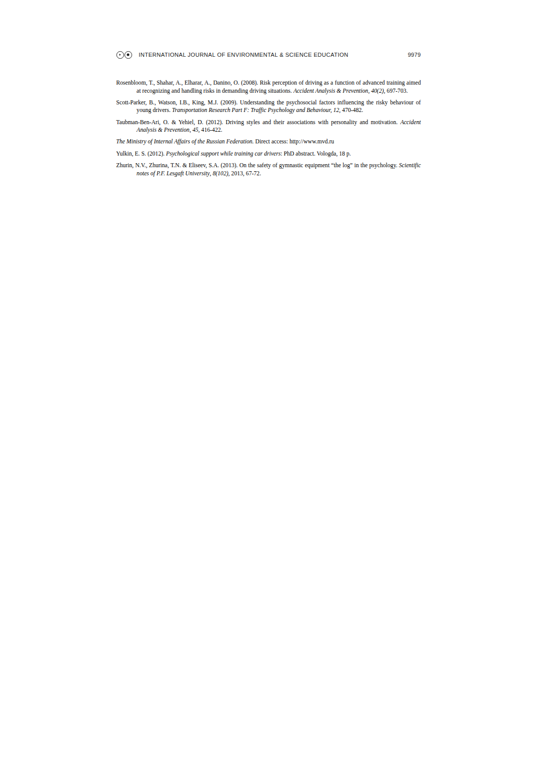International Journal of Environmental & Science Education 9979
Rosenbloom, T., Shahar, A., Elharar, A., Danino, O. (2008). Risk perception of driving as a function of advanced training aimed at recognizing and handling risks in demanding driving situations. Accident Analysis & Prevention, 40(2), 697-703.
Scott-Parker, B., Watson, I.B., King, M.J. (2009). Understanding the psychosocial factors influencing the risky behaviour of young drivers. Transportation Research Part F: Traffic Psychology and Behaviour, 12, 470-482.
Taubman-Ben-Ari, O. & Yehiel, D. (2012). Driving styles and their associations with personality and motivation. Accident Analysis & Prevention, 45, 416-422.
The Ministry of Internal Affairs of the Russian Federation. Direct access: http://www.mvd.ru
Yulkin, E. S. (2012). Psychological support while training car drivers: PhD abstract. Vologda, 18 p.
Zhurin, N.V., Zhurina, T.N. & Eliseev, S.A. (2013). On the safety of gymnastic equipment “the log” in the psychology. Scientific notes of P.F. Lesgaft University, 8(102), 2013, 67-72.